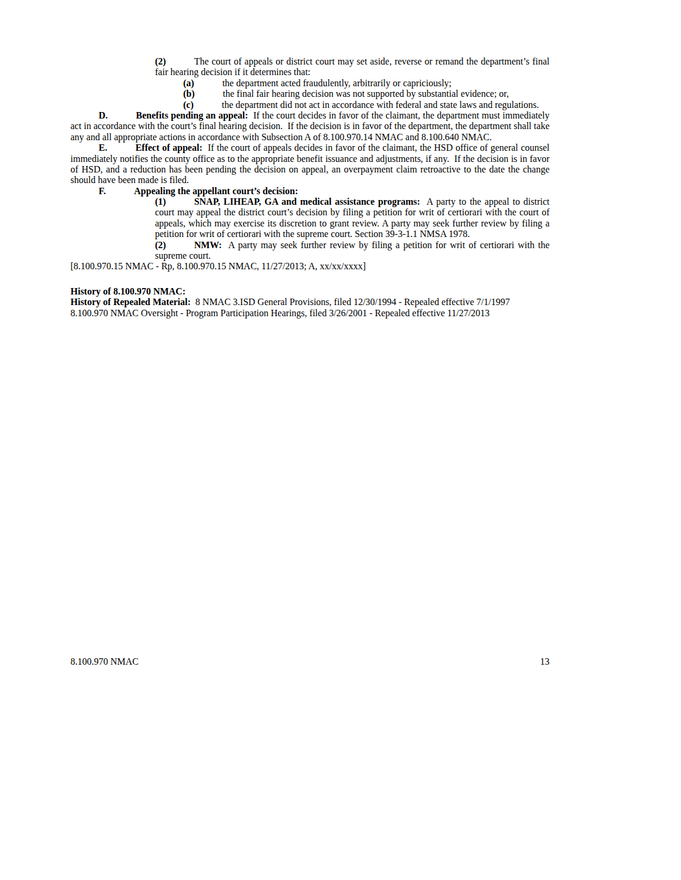(2) The court of appeals or district court may set aside, reverse or remand the department’s final fair hearing decision if it determines that:
(a) the department acted fraudulently, arbitrarily or capriciously;
(b) the final fair hearing decision was not supported by substantial evidence; or,
(c) the department did not act in accordance with federal and state laws and regulations.
D. Benefits pending an appeal: If the court decides in favor of the claimant, the department must immediately act in accordance with the court’s final hearing decision. If the decision is in favor of the department, the department shall take any and all appropriate actions in accordance with Subsection A of 8.100.970.14 NMAC and 8.100.640 NMAC.
E. Effect of appeal: If the court of appeals decides in favor of the claimant, the HSD office of general counsel immediately notifies the county office as to the appropriate benefit issuance and adjustments, if any. If the decision is in favor of HSD, and a reduction has been pending the decision on appeal, an overpayment claim retroactive to the date the change should have been made is filed.
F. Appealing the appellant court’s decision:
(1) SNAP, LIHEAP, GA and medical assistance programs: A party to the appeal to district court may appeal the district court’s decision by filing a petition for writ of certiorari with the court of appeals, which may exercise its discretion to grant review. A party may seek further review by filing a petition for writ of certiorari with the supreme court. Section 39-3-1.1 NMSA 1978.
(2) NMW: A party may seek further review by filing a petition for writ of certiorari with the supreme court.
[8.100.970.15 NMAC - Rp, 8.100.970.15 NMAC, 11/27/2013; A, xx/xx/xxxx]
History of 8.100.970 NMAC:
History of Repealed Material: 8 NMAC 3.ISD General Provisions, filed 12/30/1994 - Repealed effective 7/1/1997
8.100.970 NMAC Oversight - Program Participation Hearings, filed 3/26/2001 - Repealed effective 11/27/2013
8.100.970 NMAC 13